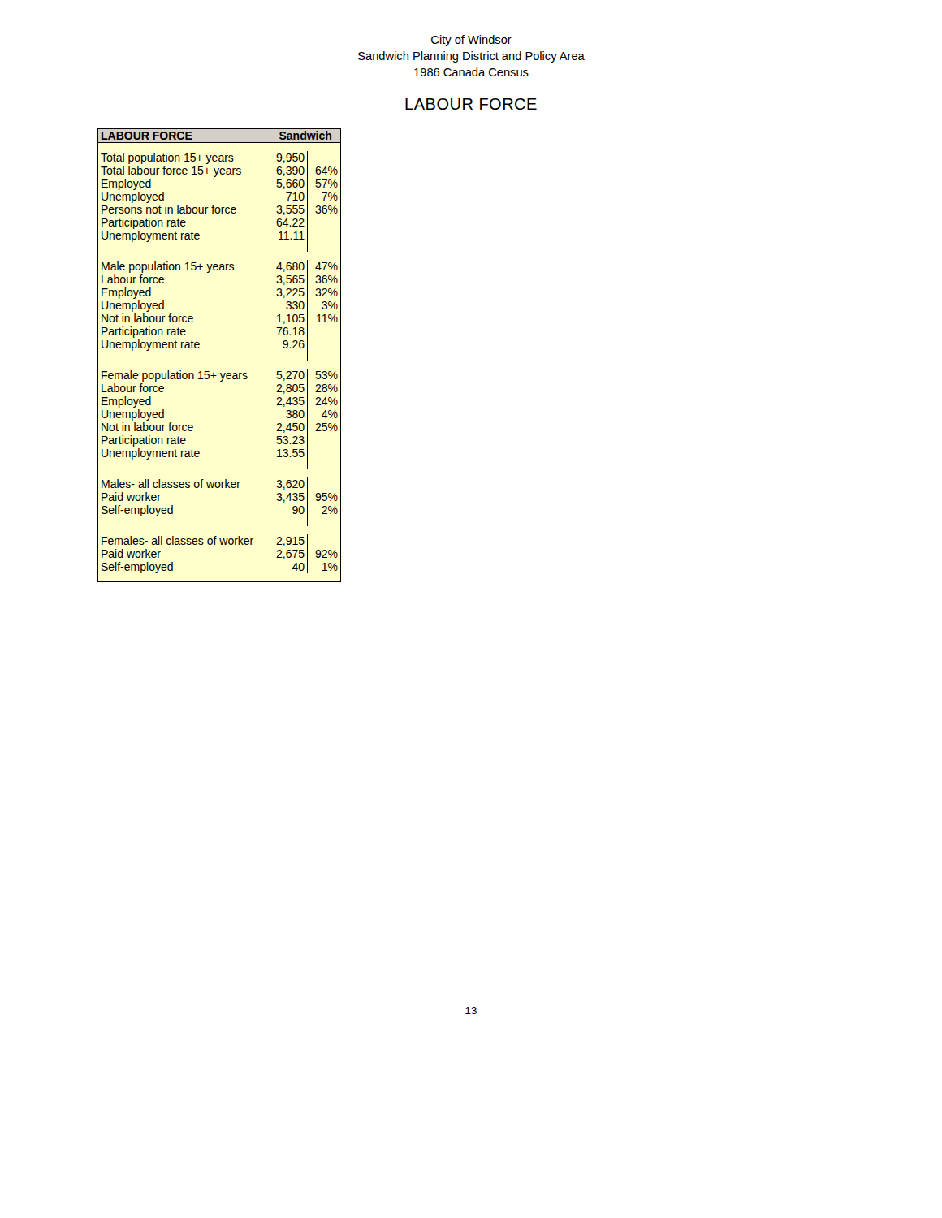City of Windsor
Sandwich Planning District and Policy Area
1986 Canada Census
LABOUR FORCE
| LABOUR FORCE | Sandwich |
| --- | --- |
| Total population 15+ years | 9,950 | |
| Total labour force 15+ years | 6,390 | 64% |
| Employed | 5,660 | 57% |
| Unemployed | 710 | 7% |
| Persons not in labour force | 3,555 | 36% |
| Participation rate | 64.22 | |
| Unemployment rate | 11.11 | |
| Male population 15+ years | 4,680 | 47% |
| Labour force | 3,565 | 36% |
| Employed | 3,225 | 32% |
| Unemployed | 330 | 3% |
| Not in labour force | 1,105 | 11% |
| Participation rate | 76.18 | |
| Unemployment rate | 9.26 | |
| Female population 15+ years | 5,270 | 53% |
| Labour force | 2,805 | 28% |
| Employed | 2,435 | 24% |
| Unemployed | 380 | 4% |
| Not in labour force | 2,450 | 25% |
| Participation rate | 53.23 | |
| Unemployment rate | 13.55 | |
| Males- all classes of worker | 3,620 | |
| Paid worker | 3,435 | 95% |
| Self-employed | 90 | 2% |
| Females- all classes of worker | 2,915 | |
| Paid worker | 2,675 | 92% |
| Self-employed | 40 | 1% |
13